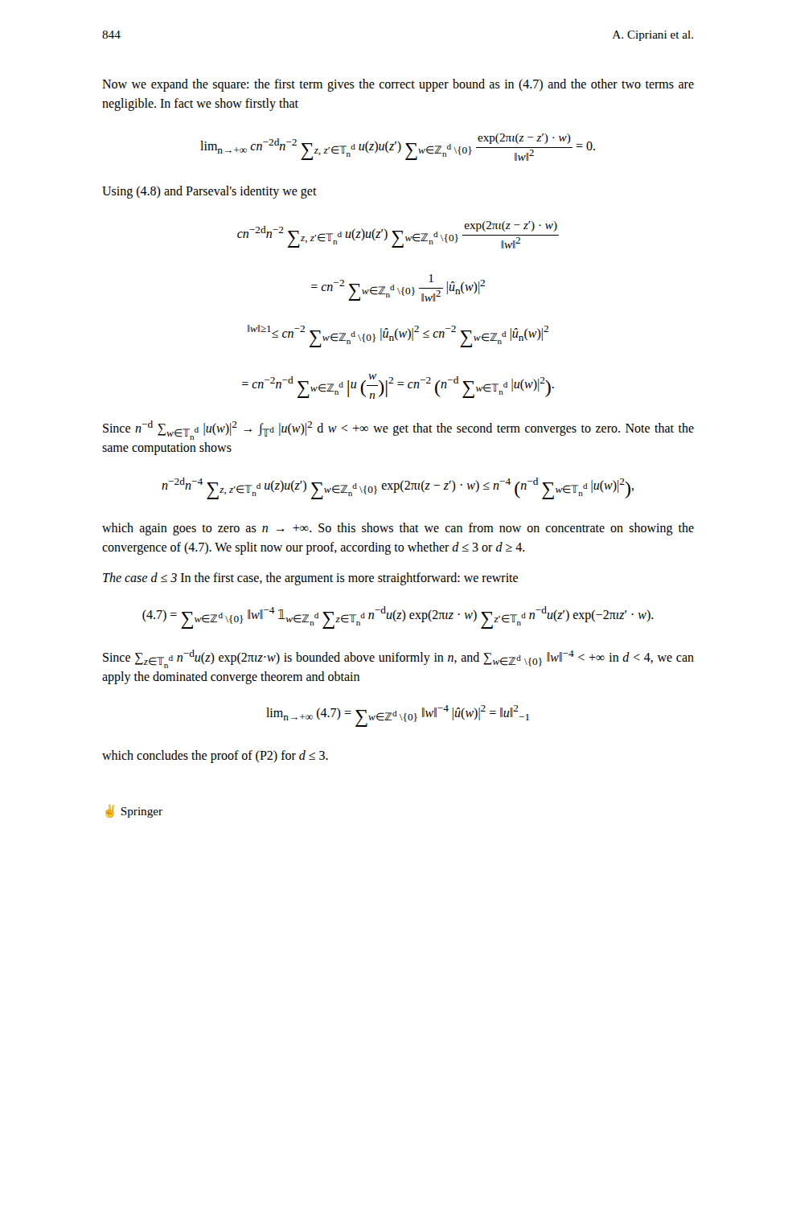844 A. Cipriani et al.
Now we expand the square: the first term gives the correct upper bound as in (4.7) and the other two terms are negligible. In fact we show firstly that
limn→+∞ cn−2dn−2 ∑z, z′∈𝕋nd u(z)u(z′) ∑w∈ℤnd \{0} exp(2πι(z − z′) · w)‖w‖2 = 0.
Using (4.8) and Parseval's identity we get
cn−2dn−2 ∑z, z′∈𝕋nd u(z)u(z′) ∑w∈ℤnd \{0} exp(2πι(z − z′) · w)‖w‖2
= cn−2 ∑w∈ℤnd \{0} 1‖w‖2 |ûn(w)|2
‖w‖≥1≤ cn−2 ∑w∈ℤnd \{0} |ûn(w)|2 ≤ cn−2 ∑w∈ℤnd |ûn(w)|2
= cn−2n−d ∑w∈ℤnd |u (wn)|2 = cn−2 (n−d ∑w∈𝕋nd |u(w)|2).
Since n−d ∑w∈𝕋nd |u(w)|2 → ∫𝕋d |u(w)|2 d w < +∞ we get that the second term converges to zero. Note that the same computation shows
n−2dn−4 ∑z, z′∈𝕋nd u(z)u(z′) ∑w∈ℤnd \{0} exp(2πι(z − z′) · w) ≤ n−4 (n−d ∑w∈𝕋nd |u(w)|2),
which again goes to zero as n → +∞. So this shows that we can from now on concentrate on showing the convergence of (4.7). We split now our proof, according to whether d ≤ 3 or d ≥ 4.
The case d ≤ 3 In the first case, the argument is more straightforward: we rewrite
(4.7) = ∑w∈ℤd \{0} ‖w‖−4 𝟙w∈ℤnd ∑z∈𝕋nd n−du(z) exp(2πιz · w) ∑z′∈𝕋nd n−du(z′) exp(−2πιz′ · w).
Since ∑z∈𝕋nd n−du(z) exp(2πιz·w) is bounded above uniformly in n, and ∑w∈ℤd \{0} ‖w‖−4 < +∞ in d < 4, we can apply the dominated converge theorem and obtain
limn→+∞ (4.7) = ∑w∈ℤd \{0} ‖w‖−4 |û(w)|2 = ‖u‖2−1
which concludes the proof of (P2) for d ≤ 3.
✌ Springer